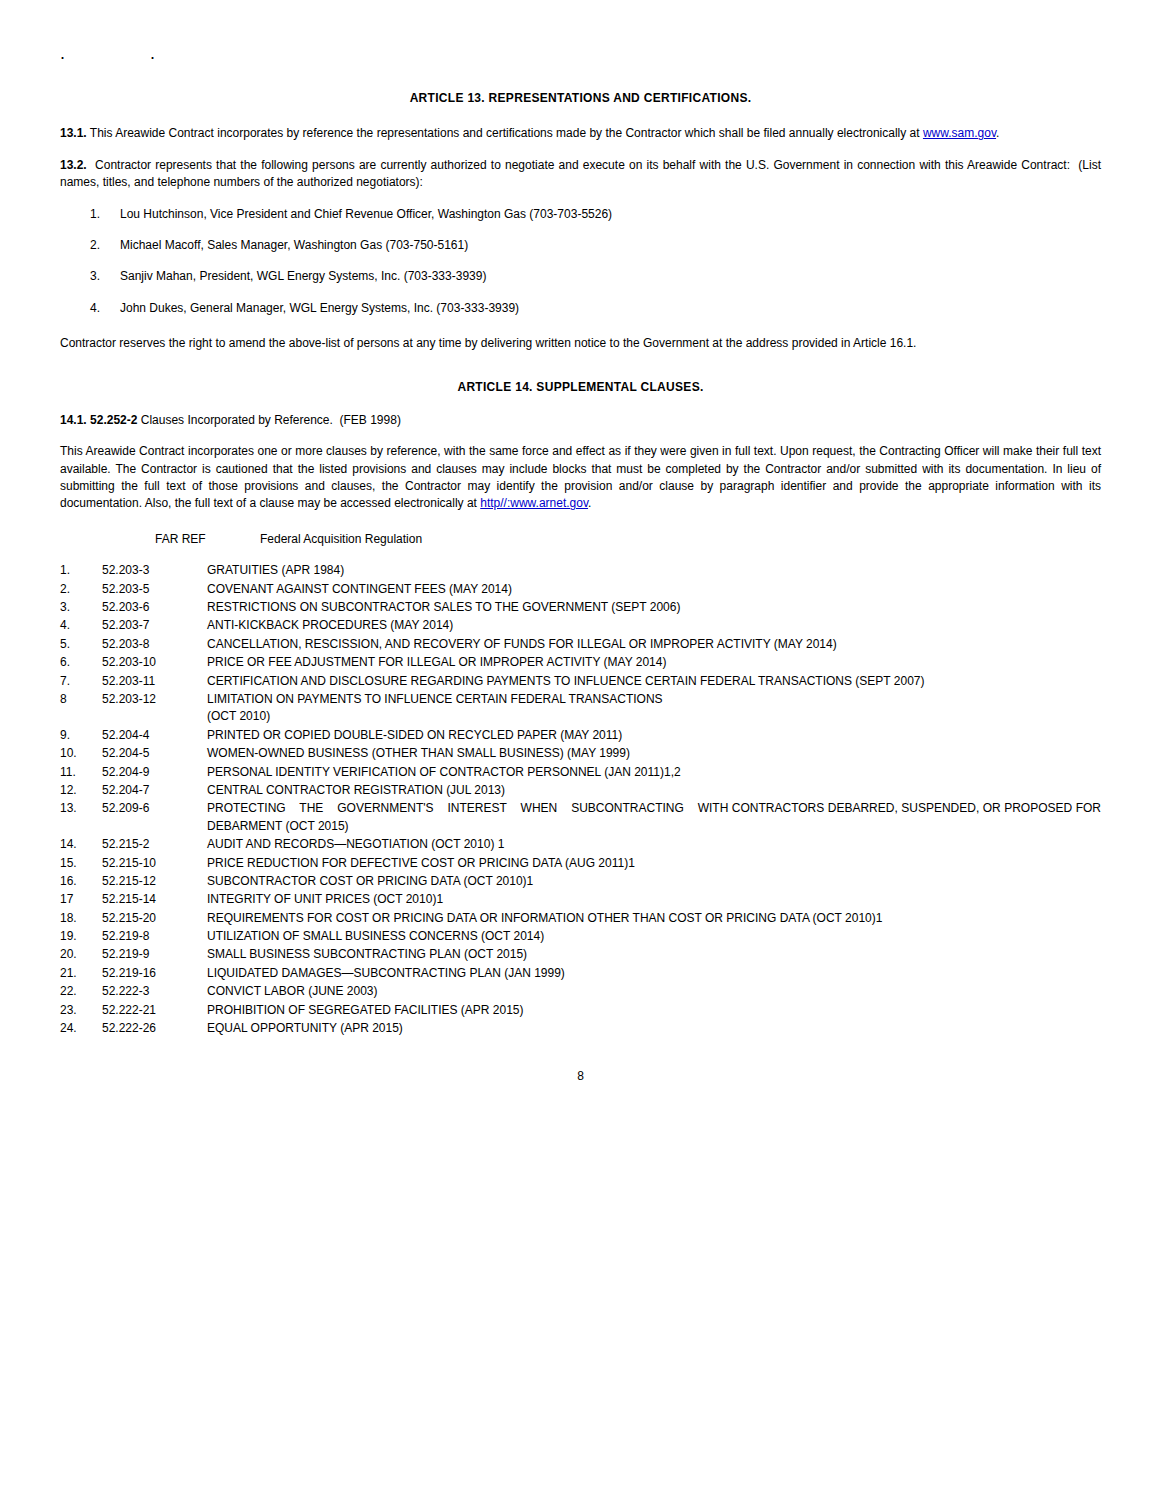. .
ARTICLE 13. REPRESENTATIONS AND CERTIFICATIONS.
13.1. This Areawide Contract incorporates by reference the representations and certifications made by the Contractor which shall be filed annually electronically at www.sam.gov.
13.2. Contractor represents that the following persons are currently authorized to negotiate and execute on its behalf with the U.S. Government in connection with this Areawide Contract: (List names, titles, and telephone numbers of the authorized negotiators):
Lou Hutchinson, Vice President and Chief Revenue Officer, Washington Gas (703-703-5526)
Michael Macoff, Sales Manager, Washington Gas (703-750-5161)
Sanjiv Mahan, President, WGL Energy Systems, Inc. (703-333-3939)
John Dukes, General Manager, WGL Energy Systems, Inc. (703-333-3939)
Contractor reserves the right to amend the above-list of persons at any time by delivering written notice to the Government at the address provided in Article 16.1.
ARTICLE 14. SUPPLEMENTAL CLAUSES.
14.1. 52.252-2 Clauses Incorporated by Reference. (FEB 1998)
This Areawide Contract incorporates one or more clauses by reference, with the same force and effect as if they were given in full text. Upon request, the Contracting Officer will make their full text available. The Contractor is cautioned that the listed provisions and clauses may include blocks that must be completed by the Contractor and/or submitted with its documentation. In lieu of submitting the full text of those provisions and clauses, the Contractor may identify the provision and/or clause by paragraph identifier and provide the appropriate information with its documentation. Also, the full text of a clause may be accessed electronically at http//:www.arnet.gov.
FAR REFFederal Acquisition Regulation
| 1. | 52.203-3 | GRATUITIES (APR 1984) |
| 2. | 52.203-5 | COVENANT AGAINST CONTINGENT FEES (MAY 2014) |
| 3. | 52.203-6 | RESTRICTIONS ON SUBCONTRACTOR SALES TO THE GOVERNMENT (SEPT 2006) |
| 4. | 52.203-7 | ANTI-KICKBACK PROCEDURES (MAY 2014) |
| 5. | 52.203-8 | CANCELLATION, RESCISSION, AND RECOVERY OF FUNDS FOR ILLEGAL OR IMPROPER ACTIVITY (MAY 2014) |
| 6. | 52.203-10 | PRICE OR FEE ADJUSTMENT FOR ILLEGAL OR IMPROPER ACTIVITY (MAY 2014) |
| 7. | 52.203-11 | CERTIFICATION AND DISCLOSURE REGARDING PAYMENTS TO INFLUENCE CERTAIN FEDERAL TRANSACTIONS (SEPT 2007) |
| 8 | 52.203-12 | LIMITATION ON PAYMENTS TO INFLUENCE CERTAIN FEDERAL TRANSACTIONS (OCT 2010) |
| 9. | 52.204-4 | PRINTED OR COPIED DOUBLE-SIDED ON RECYCLED PAPER (MAY 2011) |
| 10. | 52.204-5 | WOMEN-OWNED BUSINESS (OTHER THAN SMALL BUSINESS) (MAY 1999) |
| 11. | 52.204-9 | PERSONAL IDENTITY VERIFICATION OF CONTRACTOR PERSONNEL (JAN 2011)1,2 |
| 12. | 52.204-7 | CENTRAL CONTRACTOR REGISTRATION (JUL 2013) |
| 13. | 52.209-6 | PROTECTING THE GOVERNMENT'S INTEREST WHEN SUBCONTRACTING WITH CONTRACTORS DEBARRED, SUSPENDED, OR PROPOSED FOR DEBARMENT (OCT 2015) |
| 14. | 52.215-2 | AUDIT AND RECORDS—NEGOTIATION (OCT 2010) 1 |
| 15. | 52.215-10 | PRICE REDUCTION FOR DEFECTIVE COST OR PRICING DATA (AUG 2011)1 |
| 16. | 52.215-12 | SUBCONTRACTOR COST OR PRICING DATA (OCT 2010)1 |
| 17 | 52.215-14 | INTEGRITY OF UNIT PRICES (OCT 2010)1 |
| 18. | 52.215-20 | REQUIREMENTS FOR COST OR PRICING DATA OR INFORMATION OTHER THAN COST OR PRICING DATA (OCT 2010)1 |
| 19. | 52.219-8 | UTILIZATION OF SMALL BUSINESS CONCERNS (OCT 2014) |
| 20. | 52.219-9 | SMALL BUSINESS SUBCONTRACTING PLAN (OCT 2015) |
| 21. | 52.219-16 | LIQUIDATED DAMAGES—SUBCONTRACTING PLAN (JAN 1999) |
| 22. | 52.222-3 | CONVICT LABOR (JUNE 2003) |
| 23. | 52.222-21 | PROHIBITION OF SEGREGATED FACILITIES (APR 2015) |
| 24. | 52.222-26 | EQUAL OPPORTUNITY (APR 2015) |
8